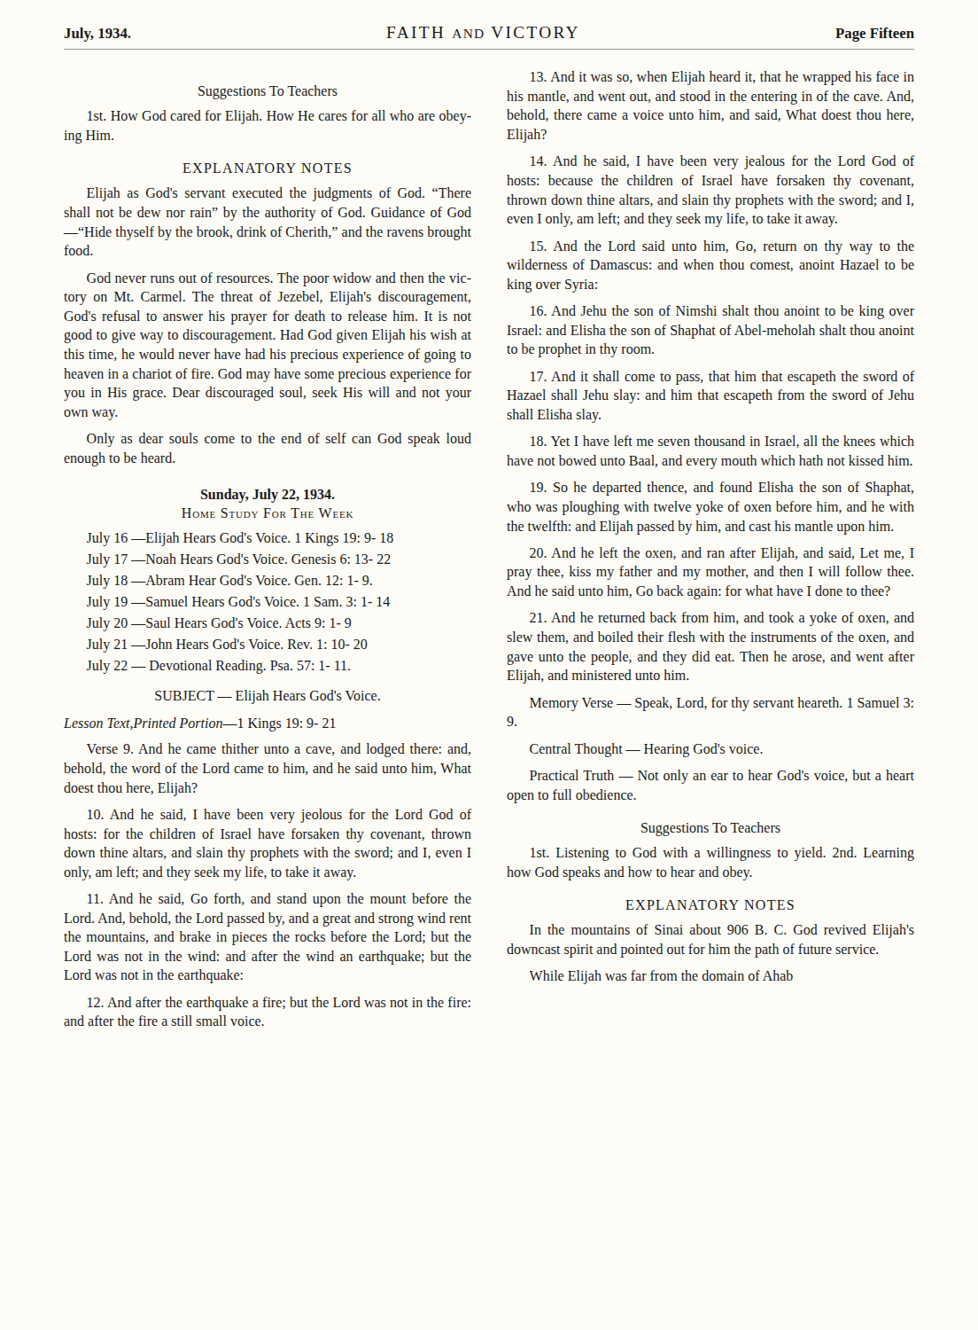July, 1934. FAITH AND VICTORY Page Fifteen
Suggestions To Teachers
1st. How God cared for Elijah. How He cares for all who are obeying Him.
Explanatory Notes
Elijah as God's servant executed the judgments of God. “There shall not be dew nor rain” by the authority of God. Guidance of God—“Hide thyself by the brook, drink of Cherith,” and the ravens brought food.
God never runs out of resources. The poor widow and then the victory on Mt. Carmel. The threat of Jezebel, Elijah's discouragement, God's refusal to answer his prayer for death to release him. It is not good to give way to discouragement. Had God given Elijah his wish at this time, he would never have had his precious experience of going to heaven in a chariot of fire. God may have some precious experience for you in His grace. Dear discouraged soul, seek His will and not your own way.
Only as dear souls come to the end of self can God speak loud enough to be heard.
Sunday, July 22, 1934. Home Study For The Week
July 16 —Elijah Hears God's Voice. 1 Kings 19: 9- 18
July 17 —Noah Hears God's Voice. Genesis 6: 13- 22
July 18 —Abram Hear God's Voice. Gen. 12: 1- 9.
July 19 —Samuel Hears God's Voice. 1 Sam. 3: 1- 14
July 20 —Saul Hears God's Voice. Acts 9: 1- 9
July 21 —John Hears God's Voice. Rev. 1: 10- 20
July 22 — Devotional Reading. Psa. 57: 1- 11.
SUBJECT — Elijah Hears God's Voice.
Lesson Text,Printed Portion—1 Kings 19: 9- 21
Verse 9. And he came thither unto a cave, and lodged there: and, behold, the word of the Lord came to him, and he said unto him, What doest thou here, Elijah?
10. And he said, I have been very jeolous for the Lord God of hosts: for the children of Israel have forsaken thy covenant, thrown down thine altars, and slain thy prophets with the sword; and I, even I only, am left; and they seek my life, to take it away.
11. And he said, Go forth, and stand upon the mount before the Lord. And, behold, the Lord passed by, and a great and strong wind rent the mountains, and brake in pieces the rocks before the Lord; but the Lord was not in the wind: and after the wind an earthquake; but the Lord was not in the earthquake:
12. And after the earthquake a fire; but the Lord was not in the fire: and after the fire a still small voice.
13. And it was so, when Elijah heard it, that he wrapped his face in his mantle, and went out, and stood in the entering in of the cave. And, behold, there came a voice unto him, and said, What doest thou here, Elijah?
14. And he said, I have been very jealous for the Lord God of hosts: because the children of Israel have forsaken thy covenant, thrown down thine altars, and slain thy prophets with the sword; and I, even I only, am left; and they seek my life, to take it away.
15. And the Lord said unto him, Go, return on thy way to the wilderness of Damascus: and when thou comest, anoint Hazael to be king over Syria:
16. And Jehu the son of Nimshi shalt thou anoint to be king over Israel: and Elisha the son of Shaphat of Abel-meholah shalt thou anoint to be prophet in thy room.
17. And it shall come to pass, that him that escapeth the sword of Hazael shall Jehu slay: and him that escapeth from the sword of Jehu shall Elisha slay.
18. Yet I have left me seven thousand in Israel, all the knees which have not bowed unto Baal, and every mouth which hath not kissed him.
19. So he departed thence, and found Elisha the son of Shaphat, who was ploughing with twelve yoke of oxen before him, and he with the twelfth: and Elijah passed by him, and cast his mantle upon him.
20. And he left the oxen, and ran after Elijah, and said, Let me, I pray thee, kiss my father and my mother, and then I will follow thee. And he said unto him, Go back again: for what have I done to thee?
21. And he returned back from him, and took a yoke of oxen, and slew them, and boiled their flesh with the instruments of the oxen, and gave unto the people, and they did eat. Then he arose, and went after Elijah, and ministered unto him.
Memory Verse — Speak, Lord, for thy servant heareth. 1 Samuel 3: 9.
Central Thought — Hearing God's voice.
Practical Truth — Not only an ear to hear God's voice, but a heart open to full obedience.
Suggestions To Teachers
1st. Listening to God with a willingness to yield. 2nd. Learning how God speaks and how to hear and obey.
Explanatory Notes
In the mountains of Sinai about 906 B. C. God revived Elijah's downcast spirit and pointed out for him the path of future service.
While Elijah was far from the domain of Ahab